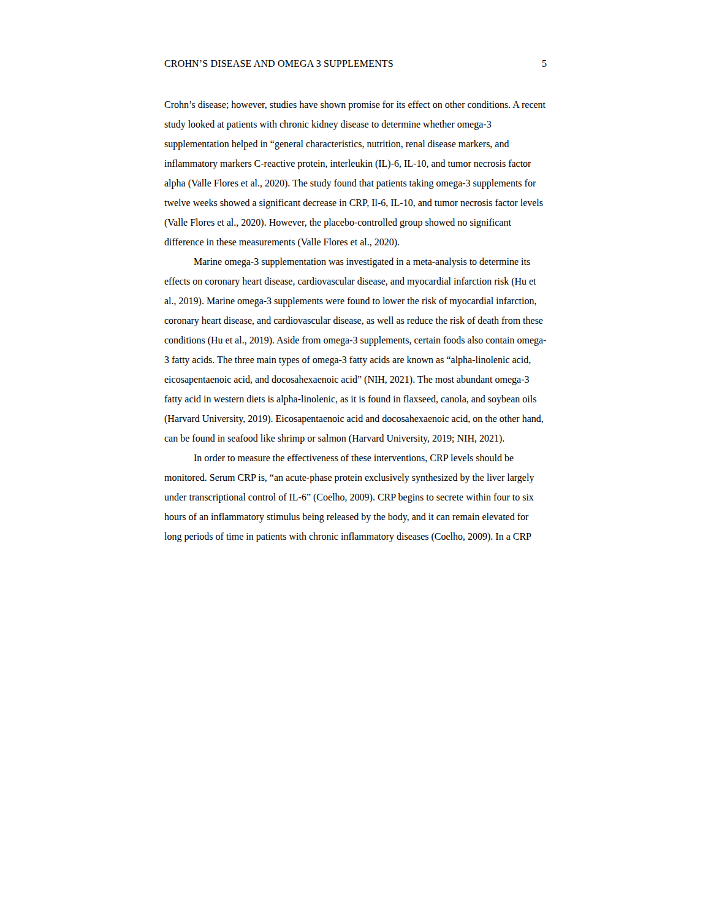Crohn’s Disease and Omega 3 Supplements 5
Crohn’s disease; however, studies have shown promise for its effect on other conditions. A recent study looked at patients with chronic kidney disease to determine whether omega-3 supplementation helped in “general characteristics, nutrition, renal disease markers, and inflammatory markers C-reactive protein, interleukin (IL)-6, IL-10, and tumor necrosis factor alpha (Valle Flores et al., 2020). The study found that patients taking omega-3 supplements for twelve weeks showed a significant decrease in CRP, Il-6, IL-10, and tumor necrosis factor levels (Valle Flores et al., 2020). However, the placebo-controlled group showed no significant difference in these measurements (Valle Flores et al., 2020).
Marine omega-3 supplementation was investigated in a meta-analysis to determine its effects on coronary heart disease, cardiovascular disease, and myocardial infarction risk (Hu et al., 2019). Marine omega-3 supplements were found to lower the risk of myocardial infarction, coronary heart disease, and cardiovascular disease, as well as reduce the risk of death from these conditions (Hu et al., 2019). Aside from omega-3 supplements, certain foods also contain omega-3 fatty acids. The three main types of omega-3 fatty acids are known as “alpha-linolenic acid, eicosapentaenoic acid, and docosahexaenoic acid” (NIH, 2021). The most abundant omega-3 fatty acid in western diets is alpha-linolenic, as it is found in flaxseed, canola, and soybean oils (Harvard University, 2019). Eicosapentaenoic acid and docosahexaenoic acid, on the other hand, can be found in seafood like shrimp or salmon (Harvard University, 2019; NIH, 2021).
In order to measure the effectiveness of these interventions, CRP levels should be monitored. Serum CRP is, “an acute-phase protein exclusively synthesized by the liver largely under transcriptional control of IL-6” (Coelho, 2009). CRP begins to secrete within four to six hours of an inflammatory stimulus being released by the body, and it can remain elevated for long periods of time in patients with chronic inflammatory diseases (Coelho, 2009). In a CRP